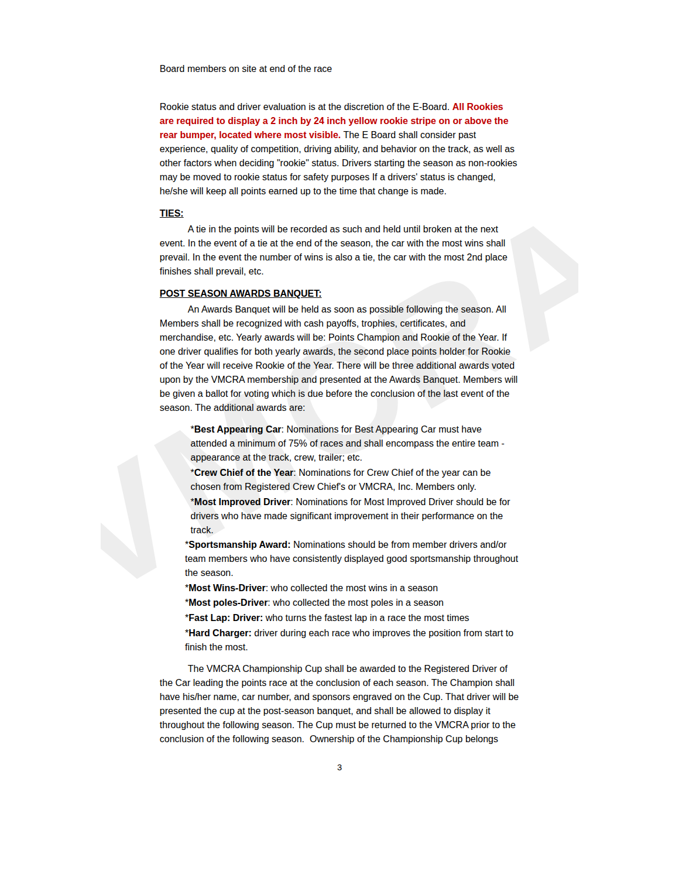VMCRA
Board members on site at end of the race
Rookie status and driver evaluation is at the discretion of the E-Board. All Rookies are required to display a 2 inch by 24 inch yellow rookie stripe on or above the rear bumper, located where most visible. The E Board shall consider past experience, quality of competition, driving ability, and behavior on the track, as well as other factors when deciding "rookie" status. Drivers starting the season as non-rookies may be moved to rookie status for safety purposes If a drivers' status is changed, he/she will keep all points earned up to the time that change is made.
TIES:
A tie in the points will be recorded as such and held until broken at the next event. In the event of a tie at the end of the season, the car with the most wins shall prevail. In the event the number of wins is also a tie, the car with the most 2nd place finishes shall prevail, etc.
POST SEASON AWARDS BANQUET:
An Awards Banquet will be held as soon as possible following the season. All Members shall be recognized with cash payoffs, trophies, certificates, and merchandise, etc. Yearly awards will be: Points Champion and Rookie of the Year. If one driver qualifies for both yearly awards, the second place points holder for Rookie of the Year will receive Rookie of the Year. There will be three additional awards voted upon by the VMCRA membership and presented at the Awards Banquet. Members will be given a ballot for voting which is due before the conclusion of the last event of the season. The additional awards are:
*Best Appearing Car: Nominations for Best Appearing Car must have attended a minimum of 75% of races and shall encompass the entire team - appearance at the track, crew, trailer; etc.
*Crew Chief of the Year: Nominations for Crew Chief of the year can be chosen from Registered Crew Chief's or VMCRA, Inc. Members only.
*Most Improved Driver: Nominations for Most Improved Driver should be for drivers who have made significant improvement in their performance on the track.
*Sportsmanship Award: Nominations should be from member drivers and/or team members who have consistently displayed good sportsmanship throughout the season.
*Most Wins-Driver: who collected the most wins in a season
*Most poles-Driver: who collected the most poles in a season
*Fast Lap: Driver: who turns the fastest lap in a race the most times
*Hard Charger: driver during each race who improves the position from start to finish the most.
The VMCRA Championship Cup shall be awarded to the Registered Driver of the Car leading the points race at the conclusion of each season. The Champion shall have his/her name, car number, and sponsors engraved on the Cup. That driver will be presented the cup at the post-season banquet, and shall be allowed to display it throughout the following season. The Cup must be returned to the VMCRA prior to the conclusion of the following season. Ownership of the Championship Cup belongs
3